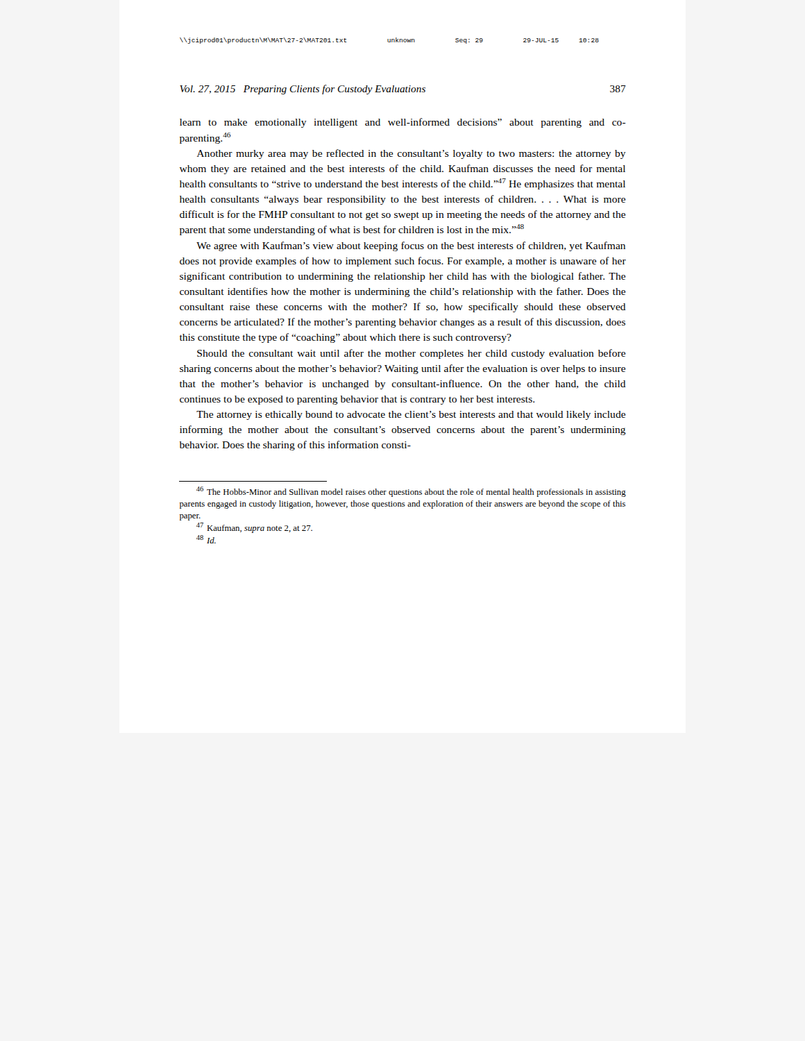\\jciprod01\productn\M\MAT\27-2\MAT201.txt unknown Seq: 29 29-JUL-15 10:28
Vol. 27, 2015 Preparing Clients for Custody Evaluations 387
learn to make emotionally intelligent and well-informed decisions” about parenting and co-parenting.46
Another murky area may be reflected in the consultant’s loyalty to two masters: the attorney by whom they are retained and the best interests of the child. Kaufman discusses the need for mental health consultants to “strive to understand the best interests of the child.”47 He emphasizes that mental health consultants “always bear responsibility to the best interests of children. . . . What is more difficult is for the FMHP consultant to not get so swept up in meeting the needs of the attorney and the parent that some understanding of what is best for children is lost in the mix.”48
We agree with Kaufman’s view about keeping focus on the best interests of children, yet Kaufman does not provide examples of how to implement such focus. For example, a mother is unaware of her significant contribution to undermining the relationship her child has with the biological father. The consultant identifies how the mother is undermining the child’s relationship with the father. Does the consultant raise these concerns with the mother? If so, how specifically should these observed concerns be articulated? If the mother’s parenting behavior changes as a result of this discussion, does this constitute the type of “coaching” about which there is such controversy?
Should the consultant wait until after the mother completes her child custody evaluation before sharing concerns about the mother’s behavior? Waiting until after the evaluation is over helps to insure that the mother’s behavior is unchanged by consultant-influence. On the other hand, the child continues to be exposed to parenting behavior that is contrary to her best interests.
The attorney is ethically bound to advocate the client’s best interests and that would likely include informing the mother about the consultant’s observed concerns about the parent’s undermining behavior. Does the sharing of this information consti-
46 The Hobbs-Minor and Sullivan model raises other questions about the role of mental health professionals in assisting parents engaged in custody litigation, however, those questions and exploration of their answers are beyond the scope of this paper.
47 Kaufman, supra note 2, at 27.
48 Id.